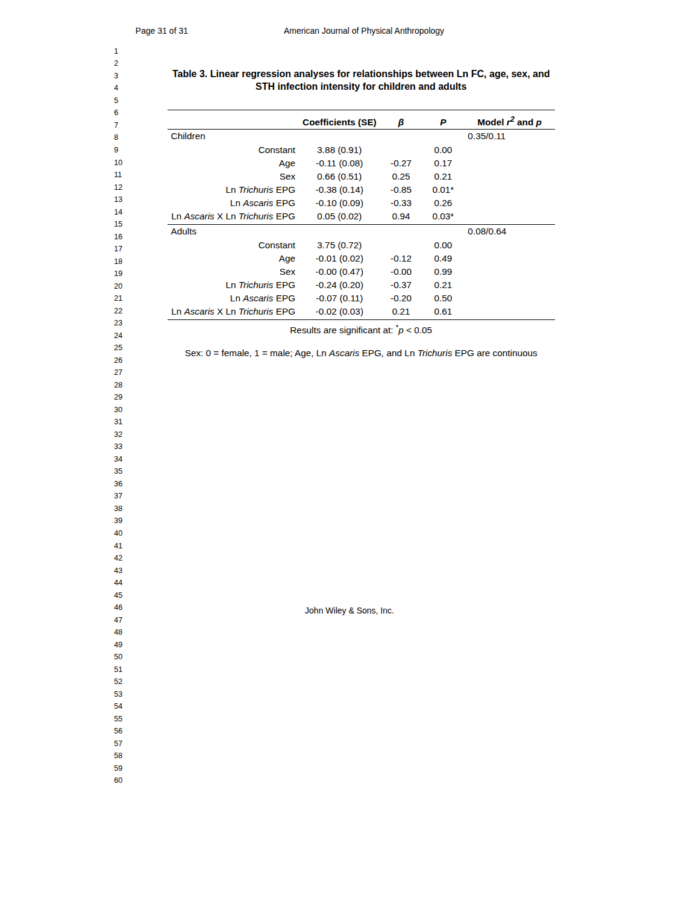Page 31 of 31
American Journal of Physical Anthropology
1
2
3
4
5
6
7
8
9
10
11
12
13
14
15
16
17
18
19
20
21
22
23
24
25
26
27
28
29
30
31
32
33
34
35
36
37
38
39
40
41
42
43
44
45
46
47
48
49
50
51
52
53
54
55
56
57
58
59
60
Table 3. Linear regression analyses for relationships between Ln FC, age, sex, and STH infection intensity for children and adults
| | Coefficients (SE) | β | P | Model r 2 and p |
| --- | --- | --- | --- | --- |
| Children | | | | 0.35/0.11 |
| Constant | 3.88 (0.91) | | 0.00 | |
| Age | -0.11 (0.08) | -0.27 | 0.17 | |
| Sex | 0.66 (0.51) | 0.25 | 0.21 | |
| Ln Trichuris EPG | -0.38 (0.14) | -0.85 | 0.01 * | |
| Ln Ascaris EPG | -0.10 (0.09) | -0.33 | 0.26 | |
| Ln Ascaris X Ln Trichuris EPG | 0.05 (0.02) | 0.94 | 0.03 * | |
| Adults | | | | 0.08/0.64 |
| Constant | 3.75 (0.72) | | 0.00 | |
| Age | -0.01 (0.02) | -0.12 | 0.49 | |
| Sex | -0.00 (0.47) | -0.00 | 0.99 | |
| Ln Trichuris EPG | -0.24 (0.20) | -0.37 | 0.21 | |
| Ln Ascaris EPG | -0.07 (0.11) | -0.20 | 0.50 | |
| Ln Ascaris X Ln Trichuris EPG | -0.02 (0.03) | 0.21 | 0.61 | |
Results are significant at: *p < 0.05
Sex: 0 = female, 1 = male; Age, Ln Ascaris EPG, and Ln Trichuris EPG are continuous
John Wiley & Sons, Inc.